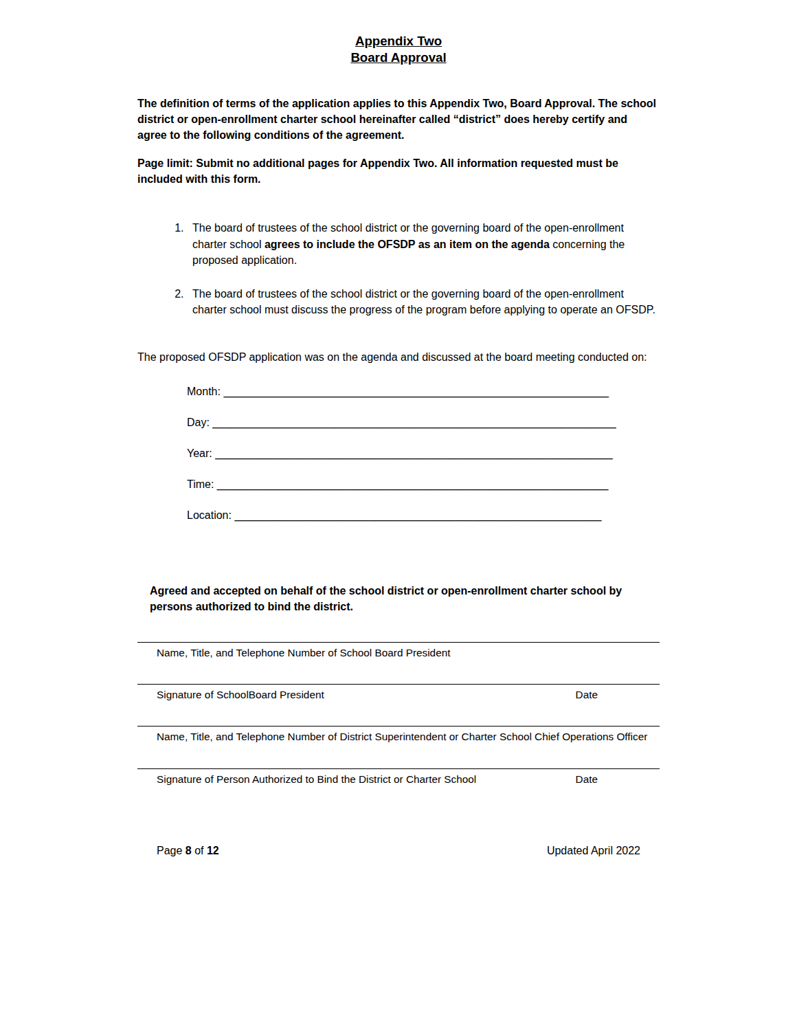Appendix Two Board Approval
The definition of terms of the application applies to this Appendix Two, Board Approval. The school district or open-enrollment charter school hereinafter called “district” does hereby certify and agree to the following conditions of the agreement.
Page limit: Submit no additional pages for Appendix Two. All information requested must be included with this form.
The board of trustees of the school district or the governing board of the open-enrollment charter school agrees to include the OFSDP as an item on the agenda concerning the proposed application.
The board of trustees of the school district or the governing board of the open-enrollment charter school must discuss the progress of the program before applying to operate an OFSDP.
The proposed OFSDP application was on the agenda and discussed at the board meeting conducted on:
Month: _______________________________________________________________
Day: __________________________________________________________________
Year: _________________________________________________________________
Time: ________________________________________________________________
Location: ____________________________________________________________
Agreed and accepted on behalf of the school district or open-enrollment charter school by persons authorized to bind the district.
Name, Title, and Telephone Number of School Board President
Signature of SchoolBoard PresidentDate
Name, Title, and Telephone Number of District Superintendent or Charter School Chief Operations Officer
Signature of Person Authorized to Bind the District or Charter SchoolDate
Page 8 of 12 Updated April 2022